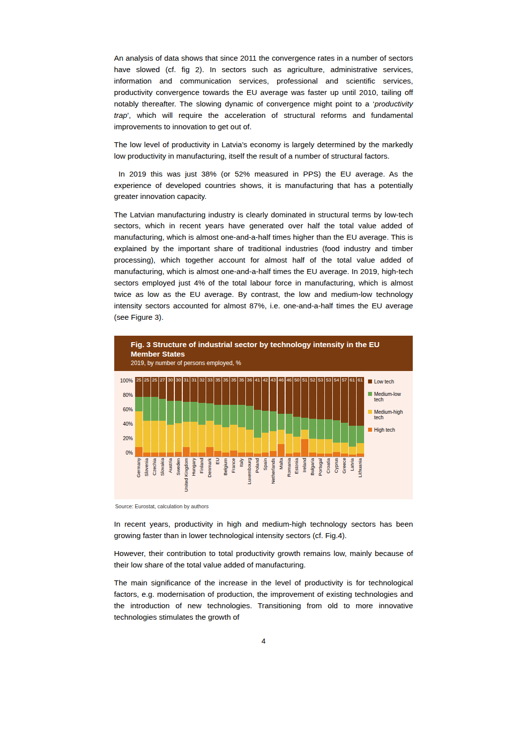An analysis of data shows that since 2011 the convergence rates in a number of sectors have slowed (cf. fig 2). In sectors such as agriculture, administrative services, information and communication services, professional and scientific services, productivity convergence towards the EU average was faster up until 2010, tailing off notably thereafter. The slowing dynamic of convergence might point to a ‘productivity trap’, which will require the acceleration of structural reforms and fundamental improvements to innovation to get out of.
The low level of productivity in Latvia’s economy is largely determined by the markedly low productivity in manufacturing, itself the result of a number of structural factors.
In 2019 this was just 38% (or 52% measured in PPS) the EU average. As the experience of developed countries shows, it is manufacturing that has a potentially greater innovation capacity.
The Latvian manufacturing industry is clearly dominated in structural terms by low-tech sectors, which in recent years have generated over half the total value added of manufacturing, which is almost one-and-a-half times higher than the EU average. This is explained by the important share of traditional industries (food industry and timber processing), which together account for almost half of the total value added of manufacturing, which is almost one-and-a-half times the EU average. In 2019, high-tech sectors employed just 4% of the total labour force in manufacturing, which is almost twice as low as the EU average. By contrast, the low and medium-low technology intensity sectors accounted for almost 87%, i.e. one-and-a-half times the EU average (see Figure 3).
Fig. 3 Structure of industrial sector by technology intensity in the EU Member States 2019, by number of persons employed, %
100% 80% 60% 40% 20% 0%
25
25
25
27
30
30
31
31
32
33
35
35
35
35
36
41
42
43
46
46
50
51
52
53
53
54
57
61
61
Germany
Slovenia
Czechia
Slovakia
Austria
Sweden
United Kingdom
Hungary
Finland
Denmark
EU
Belgium
France
Italy
Luxembourg
Poland
Spain
Netherlands
Malta
Romania
Estonia
Ireland
Bulgaria
Portugal
Croatia
Cyprus
Greece
Latvia
Lithuania
Low tech
Medium-low tech
Medium-high tech
High tech
Source: Eurostat, calculation by authors
In recent years, productivity in high and medium-high technology sectors has been growing faster than in lower technological intensity sectors (cf. Fig.4).
However, their contribution to total productivity growth remains low, mainly because of their low share of the total value added of manufacturing.
The main significance of the increase in the level of productivity is for technological factors, e.g. modernisation of production, the improvement of existing technologies and the introduction of new technologies. Transitioning from old to more innovative technologies stimulates the growth of
4